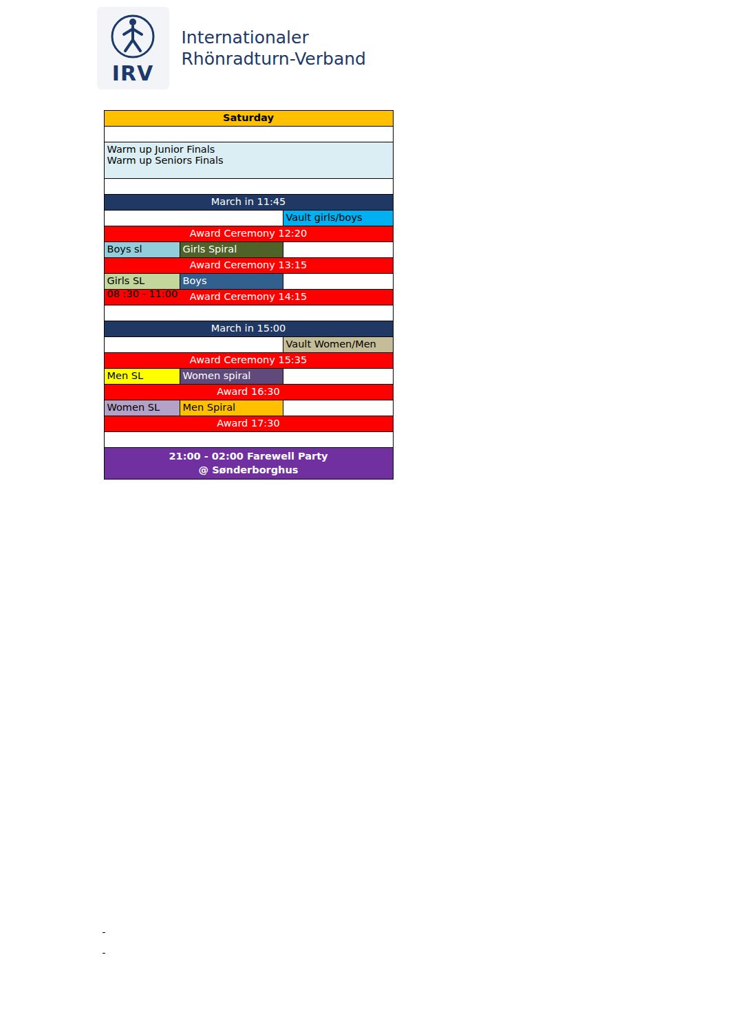IRV
Internationaler
Rhönradturn-Verband
| Saturday |
| Warm up Junior Finals Warm up Seniors Finals 08 :30 - 11:00 |
| March in 11:45 |
| | Vault girls/boys |
| Award Ceremony 12:20 |
| Boys sl | Girls Spiral | |
| Award Ceremony 13:15 |
| Girls SL | Boys | |
| Award Ceremony 14:15 |
| March in 15:00 |
| | Vault Women/Men |
| Award Ceremony 15:35 |
| Men SL | Women spiral | |
| Award 16:30 |
| Women SL | Men Spiral | |
| Award 17:30 |
| 21:00 - 02:00 Farewell Party @ Sønderborghus |